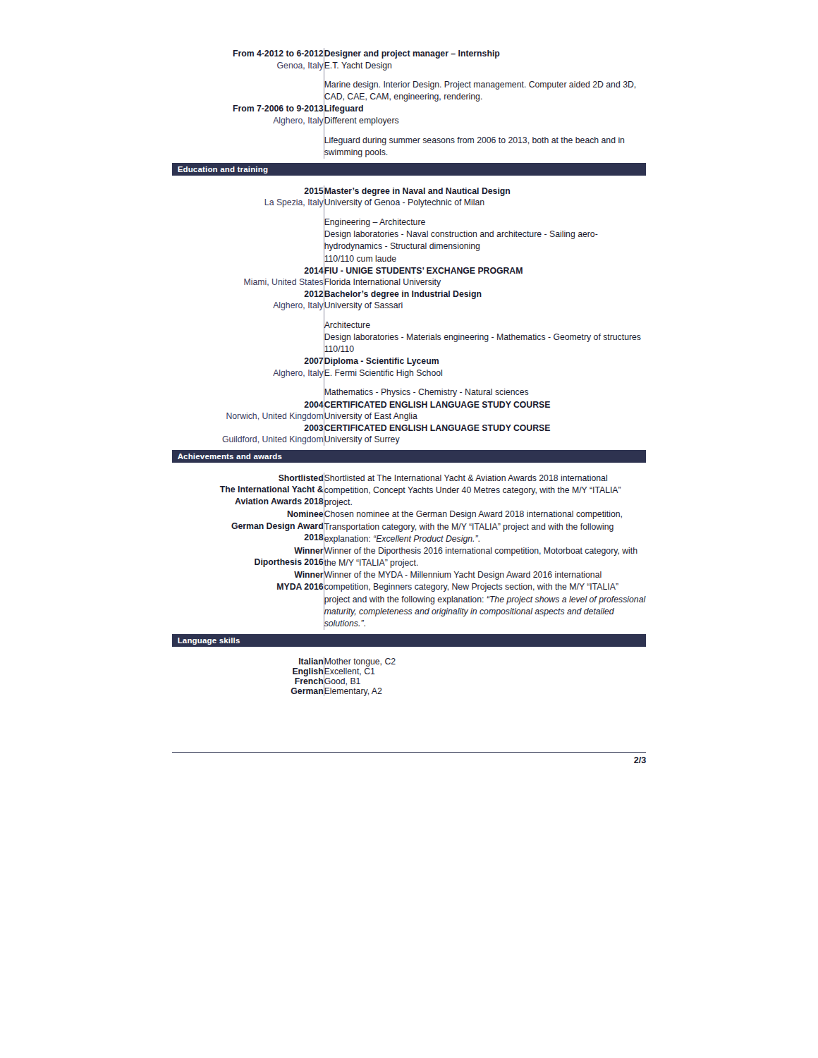| From 4-2012 to 6-2012 Genoa, Italy | Designer and project manager – Internship E.T. Yacht Design Marine design. Interior Design. Project management. Computer aided 2D and 3D, CAD, CAE, CAM, engineering, rendering. |
| From 7-2006 to 9-2013 Alghero, Italy | Lifeguard Different employers Lifeguard during summer seasons from 2006 to 2013, both at the beach and in swimming pools. |
Education and training
| 2015 La Spezia, Italy | Master’s degree in Naval and Nautical Design University of Genoa - Polytechnic of Milan Engineering – Architecture Design laboratories - Naval construction and architecture - Sailing aero-hydrodynamics - Structural dimensioning 110/110 cum laude |
| 2014 Miami, United States | FIU - UNIGE STUDENTS’ EXCHANGE PROGRAM Florida International University |
| 2012 Alghero, Italy | Bachelor’s degree in Industrial Design University of Sassari Architecture Design laboratories - Materials engineering - Mathematics - Geometry of structures 110/110 |
| 2007 Alghero, Italy | Diploma - Scientific Lyceum E. Fermi Scientific High School Mathematics - Physics - Chemistry - Natural sciences |
| 2004 Norwich, United Kingdom | CERTIFICATED ENGLISH LANGUAGE STUDY COURSE University of East Anglia |
| 2003 Guildford, United Kingdom | CERTIFICATED ENGLISH LANGUAGE STUDY COURSE University of Surrey |
Achievements and awards
| Shortlisted The International Yacht & Aviation Awards 2018 | Shortlisted at The International Yacht & Aviation Awards 2018 international competition, Concept Yachts Under 40 Metres category, with the M/Y “ITALIA” project. |
| Nominee German Design Award 2018 | Chosen nominee at the German Design Award 2018 international competition, Transportation category, with the M/Y “ITALIA” project and with the following explanation: “Excellent Product Design.” . |
| Winner Diporthesis 2016 | Winner of the Diporthesis 2016 international competition, Motorboat category, with the M/Y “ITALIA” project. |
| Winner MYDA 2016 | Winner of the MYDA - Millennium Yacht Design Award 2016 international competition, Beginners category, New Projects section, with the M/Y “ITALIA” project and with the following explanation: “The project shows a level of professional maturity, completeness and originality in compositional aspects and detailed solutions.” . |
Language skills
| Italian | Mother tongue, C2 |
| English | Excellent, C1 |
| French | Good, B1 |
| German | Elementary, A2 |
2/3